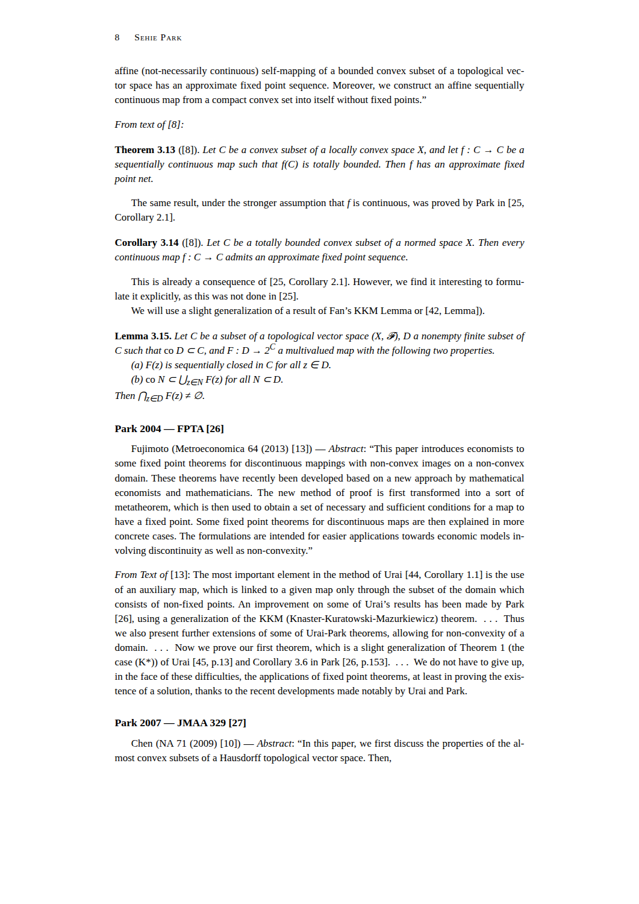8 Sehie Park
affine (not-necessarily continuous) self-mapping of a bounded convex subset of a topological vector space has an approximate fixed point sequence. Moreover, we construct an affine sequentially continuous map from a compact convex set into itself without fixed points.”
From text of [8]:
Theorem 3.13 ([8]). Let C be a convex subset of a locally convex space X, and let f : C → C be a sequentially continuous map such that f(C) is totally bounded. Then f has an approximate fixed point net.
The same result, under the stronger assumption that f is continuous, was proved by Park in [25, Corollary 2.1].
Corollary 3.14 ([8]). Let C be a totally bounded convex subset of a normed space X. Then every continuous map f : C → C admits an approximate fixed point sequence.
This is already a consequence of [25, Corollary 2.1]. However, we find it interesting to formulate it explicitly, as this was not done in [25].
We will use a slight generalization of a result of Fan’s KKM Lemma or [42, Lemma]).
Lemma 3.15. Let C be a subset of a topological vector space (X, 𝓕), D a nonempty finite subset of C such that co D ⊂ C, and F : D → 2C a multivalued map with the following two properties.
(a) F(z) is sequentially closed in C for all z ∈ D.
(b) co N ⊂ ⋃z∈N F(z) for all N ⊂ D.
Then ⋂z∈D F(z) ≠ ∅.
Park 2004 — FPTA [26]
Fujimoto (Metroeconomica 64 (2013) [13]) — Abstract: “This paper introduces economists to some fixed point theorems for discontinuous mappings with non-convex images on a non-convex domain. These theorems have recently been developed based on a new approach by mathematical economists and mathematicians. The new method of proof is first transformed into a sort of metatheorem, which is then used to obtain a set of necessary and sufficient conditions for a map to have a fixed point. Some fixed point theorems for discontinuous maps are then explained in more concrete cases. The formulations are intended for easier applications towards economic models involving discontinuity as well as non-convexity.”
From Text of [13]: The most important element in the method of Urai [44, Corollary 1.1] is the use of an auxiliary map, which is linked to a given map only through the subset of the domain which consists of non-fixed points. An improvement on some of Urai’s results has been made by Park [26], using a generalization of the KKM (Knaster-Kuratowski-Mazurkiewicz) theorem. . . . Thus we also present further extensions of some of Urai-Park theorems, allowing for non-convexity of a domain. . . . Now we prove our first theorem, which is a slight generalization of Theorem 1 (the case (K*)) of Urai [45, p.13] and Corollary 3.6 in Park [26, p.153]. . . . We do not have to give up, in the face of these difficulties, the applications of fixed point theorems, at least in proving the existence of a solution, thanks to the recent developments made notably by Urai and Park.
Park 2007 — JMAA 329 [27]
Chen (NA 71 (2009) [10]) — Abstract: “In this paper, we first discuss the properties of the almost convex subsets of a Hausdorff topological vector space. Then,